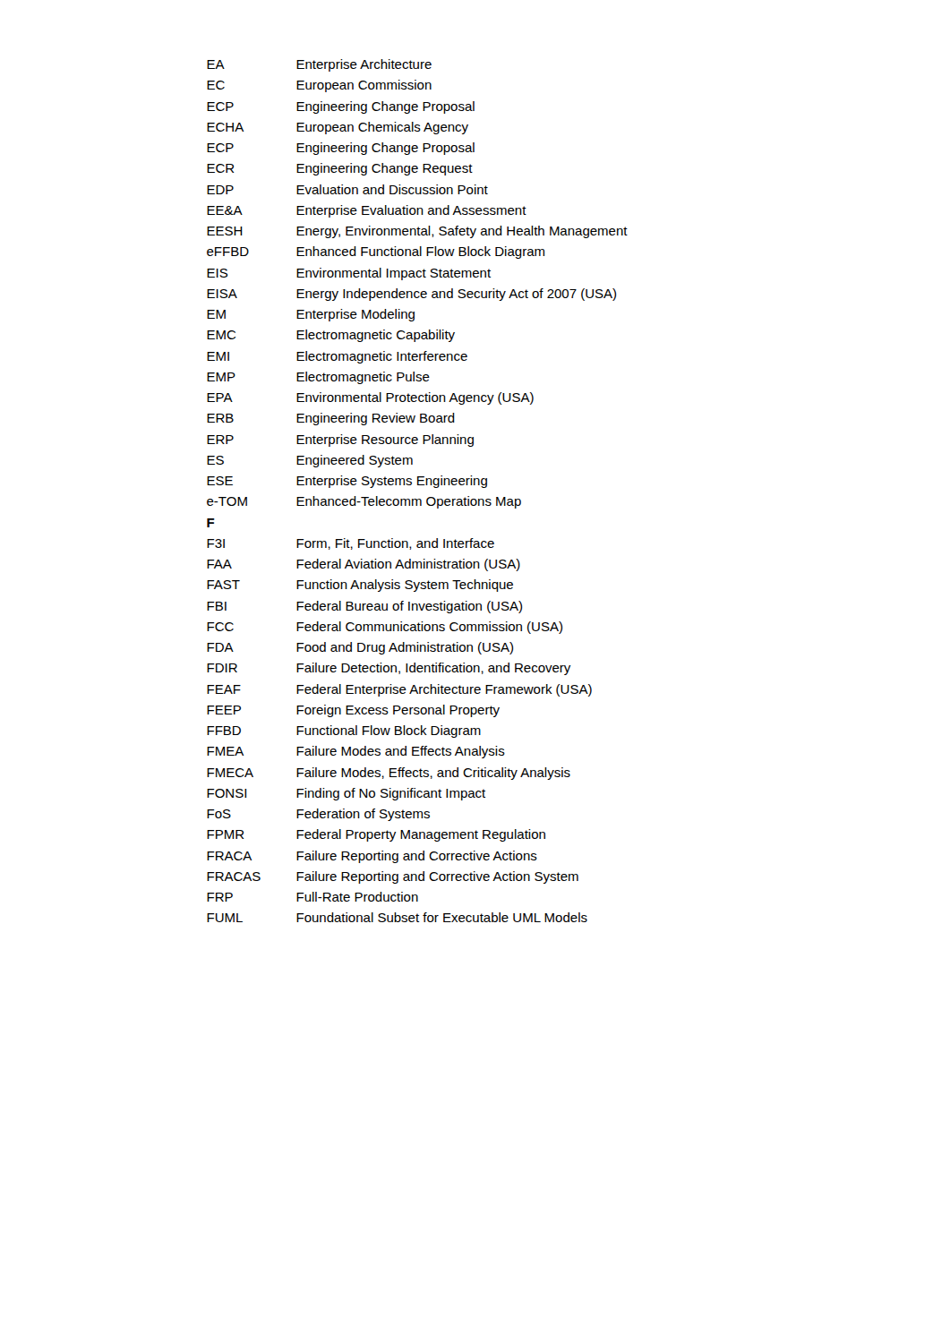EA
Enterprise Architecture
EC
European Commission
ECP
Engineering Change Proposal
ECHA
European Chemicals Agency
ECP
Engineering Change Proposal
ECR
Engineering Change Request
EDP
Evaluation and Discussion Point
EE&A
Enterprise Evaluation and Assessment
EESH
Energy, Environmental, Safety and Health Management
eFFBD
Enhanced Functional Flow Block Diagram
EIS
Environmental Impact Statement
EISA
Energy Independence and Security Act of 2007 (USA)
EM
Enterprise Modeling
EMC
Electromagnetic Capability
EMI
Electromagnetic Interference
EMP
Electromagnetic Pulse
EPA
Environmental Protection Agency (USA)
ERB
Engineering Review Board
ERP
Enterprise Resource Planning
ES
Engineered System
ESE
Enterprise Systems Engineering
e-TOM
Enhanced-Telecomm Operations Map
F
F3I
Form, Fit, Function, and Interface
FAA
Federal Aviation Administration (USA)
FAST
Function Analysis System Technique
FBI
Federal Bureau of Investigation (USA)
FCC
Federal Communications Commission (USA)
FDA
Food and Drug Administration (USA)
FDIR
Failure Detection, Identification, and Recovery
FEAF
Federal Enterprise Architecture Framework (USA)
FEEP
Foreign Excess Personal Property
FFBD
Functional Flow Block Diagram
FMEA
Failure Modes and Effects Analysis
FMECA
Failure Modes, Effects, and Criticality Analysis
FONSI
Finding of No Significant Impact
FoS
Federation of Systems
FPMR
Federal Property Management Regulation
FRACA
Failure Reporting and Corrective Actions
FRACAS
Failure Reporting and Corrective Action System
FRP
Full-Rate Production
FUML
Foundational Subset for Executable UML Models